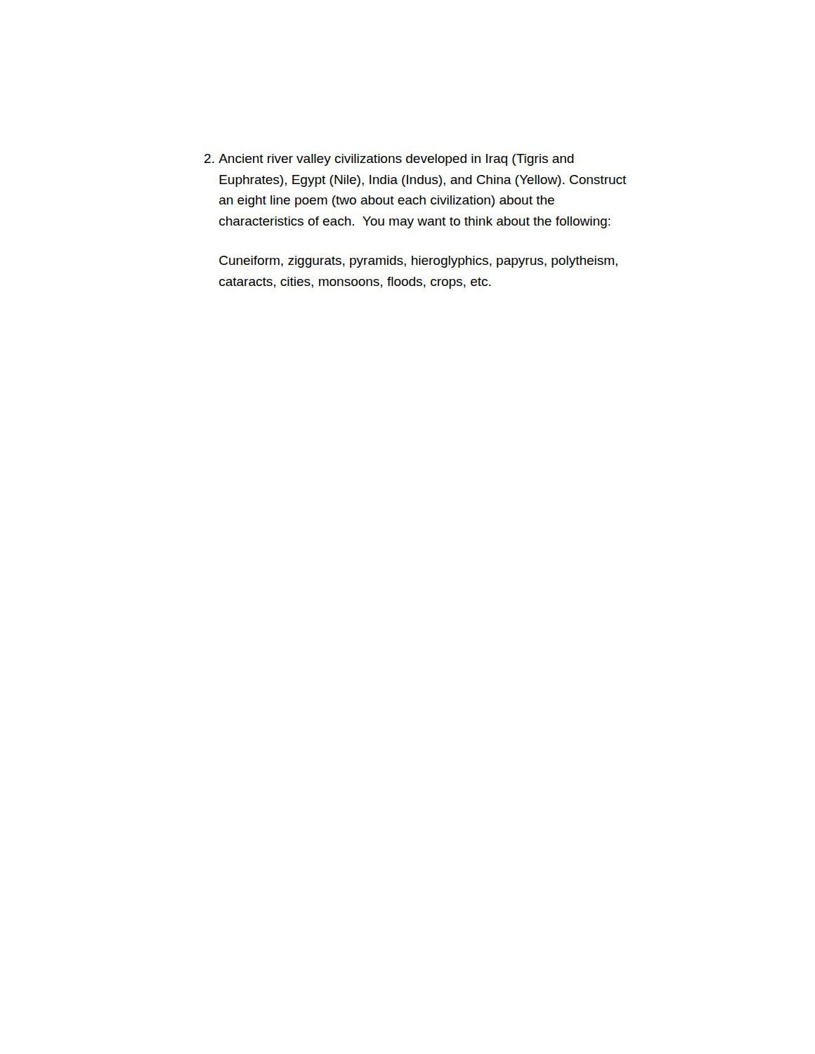Ancient river valley civilizations developed in Iraq (Tigris and Euphrates), Egypt (Nile), India (Indus), and China (Yellow). Construct an eight line poem (two about each civilization) about the characteristics of each. You may want to think about the following:
Cuneiform, ziggurats, pyramids, hieroglyphics, papyrus, polytheism, cataracts, cities, monsoons, floods, crops, etc.